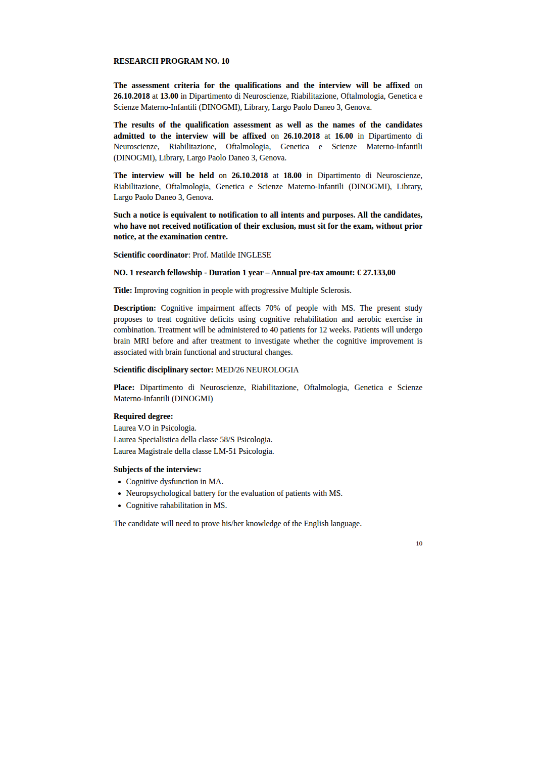RESEARCH PROGRAM NO. 10
The assessment criteria for the qualifications and the interview will be affixed on 26.10.2018 at 13.00 in Dipartimento di Neuroscienze, Riabilitazione, Oftalmologia, Genetica e Scienze Materno-Infantili (DINOGMI), Library, Largo Paolo Daneo 3, Genova.
The results of the qualification assessment as well as the names of the candidates admitted to the interview will be affixed on 26.10.2018 at 16.00 in Dipartimento di Neuroscienze, Riabilitazione, Oftalmologia, Genetica e Scienze Materno-Infantili (DINOGMI), Library, Largo Paolo Daneo 3, Genova.
The interview will be held on 26.10.2018 at 18.00 in Dipartimento di Neuroscienze, Riabilitazione, Oftalmologia, Genetica e Scienze Materno-Infantili (DINOGMI), Library, Largo Paolo Daneo 3, Genova.
Such a notice is equivalent to notification to all intents and purposes. All the candidates, who have not received notification of their exclusion, must sit for the exam, without prior notice, at the examination centre.
Scientific coordinator: Prof. Matilde INGLESE
NO. 1 research fellowship - Duration 1 year – Annual pre-tax amount: € 27.133,00
Title: Improving cognition in people with progressive Multiple Sclerosis.
Description: Cognitive impairment affects 70% of people with MS. The present study proposes to treat cognitive deficits using cognitive rehabilitation and aerobic exercise in combination. Treatment will be administered to 40 patients for 12 weeks. Patients will undergo brain MRI before and after treatment to investigate whether the cognitive improvement is associated with brain functional and structural changes.
Scientific disciplinary sector: MED/26 NEUROLOGIA
Place: Dipartimento di Neuroscienze, Riabilitazione, Oftalmologia, Genetica e Scienze Materno-Infantili (DINOGMI)
Required degree:
Laurea V.O in Psicologia.
Laurea Specialistica della classe 58/S Psicologia.
Laurea Magistrale della classe LM-51 Psicologia.
Subjects of the interview:
Cognitive dysfunction in MA.
Neuropsychological battery for the evaluation of patients with MS.
Cognitive rahabilitation in MS.
The candidate will need to prove his/her knowledge of the English language.
10